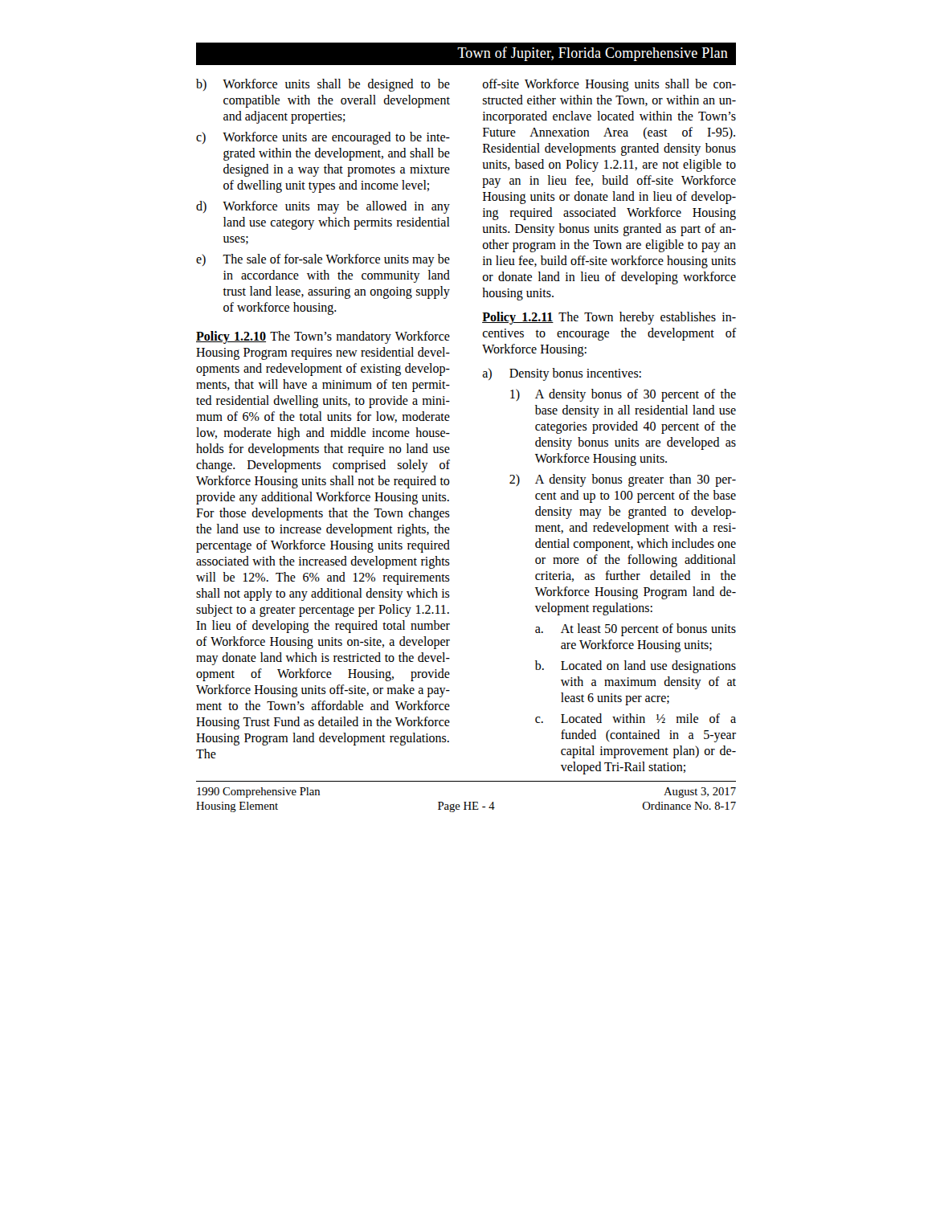Town of Jupiter, Florida Comprehensive Plan
b) Workforce units shall be designed to be compatible with the overall development and adjacent properties;
c) Workforce units are encouraged to be integrated within the development, and shall be designed in a way that promotes a mixture of dwelling unit types and income level;
d) Workforce units may be allowed in any land use category which permits residential uses;
e) The sale of for-sale Workforce units may be in accordance with the community land trust land lease, assuring an ongoing supply of workforce housing.
Policy 1.2.10 The Town’s mandatory Workforce Housing Program requires new residential developments and redevelopment of existing developments, that will have a minimum of ten permitted residential dwelling units, to provide a minimum of 6% of the total units for low, moderate low, moderate high and middle income households for developments that require no land use change. Developments comprised solely of Workforce Housing units shall not be required to provide any additional Workforce Housing units. For those developments that the Town changes the land use to increase development rights, the percentage of Workforce Housing units required associated with the increased development rights will be 12%. The 6% and 12% requirements shall not apply to any additional density which is subject to a greater percentage per Policy 1.2.11. In lieu of developing the required total number of Workforce Housing units on-site, a developer may donate land which is restricted to the development of Workforce Housing, provide Workforce Housing units off-site, or make a payment to the Town’s affordable and Workforce Housing Trust Fund as detailed in the Workforce Housing Program land development regulations. The
off-site Workforce Housing units shall be constructed either within the Town, or within an unincorporated enclave located within the Town’s Future Annexation Area (east of I-95). Residential developments granted density bonus units, based on Policy 1.2.11, are not eligible to pay an in lieu fee, build off-site Workforce Housing units or donate land in lieu of developing required associated Workforce Housing units. Density bonus units granted as part of another program in the Town are eligible to pay an in lieu fee, build off-site workforce housing units or donate land in lieu of developing workforce housing units.
Policy 1.2.11 The Town hereby establishes incentives to encourage the development of Workforce Housing:
a) Density bonus incentives:
1) A density bonus of 30 percent of the base density in all residential land use categories provided 40 percent of the density bonus units are developed as Workforce Housing units.
2) A density bonus greater than 30 percent and up to 100 percent of the base density may be granted to development, and redevelopment with a residential component, which includes one or more of the following additional criteria, as further detailed in the Workforce Housing Program land development regulations:
a. At least 50 percent of bonus units are Workforce Housing units;
b. Located on land use designations with a maximum density of at least 6 units per acre;
c. Located within ½ mile of a funded (contained in a 5-year capital improvement plan) or developed Tri-Rail station;
1990 Comprehensive Plan
August 3, 2017
Housing Element
Page HE - 4
Ordinance No. 8-17